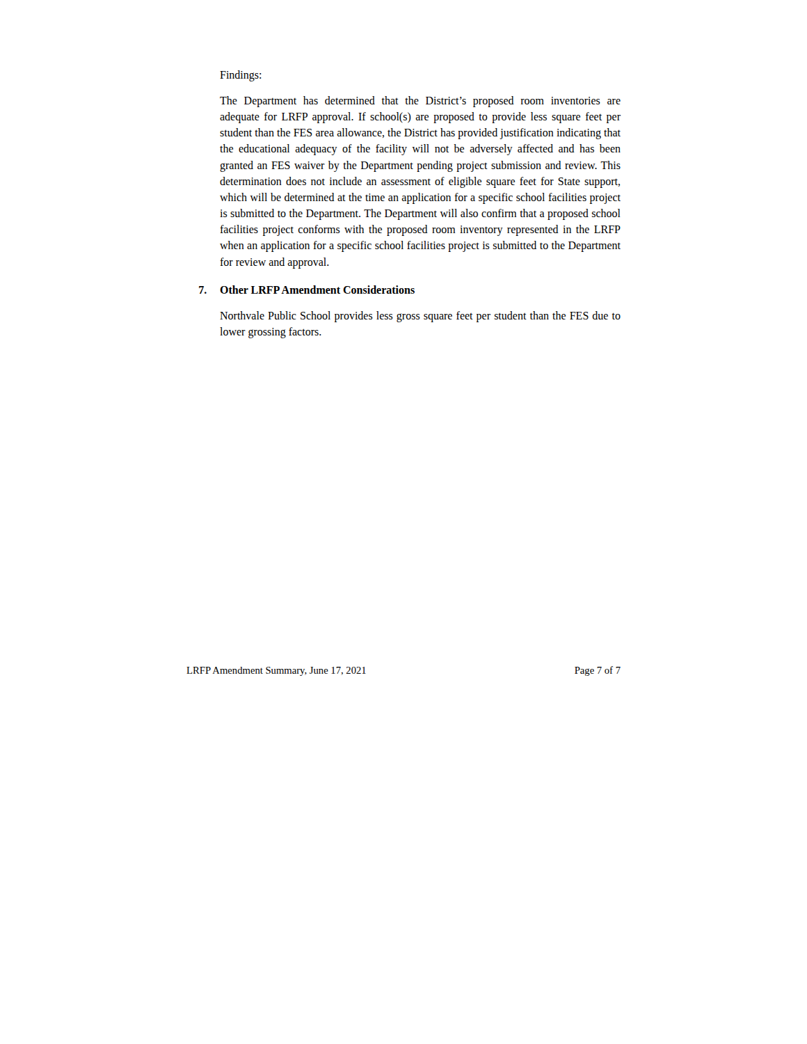Findings:
The Department has determined that the District’s proposed room inventories are adequate for LRFP approval. If school(s) are proposed to provide less square feet per student than the FES area allowance, the District has provided justification indicating that the educational adequacy of the facility will not be adversely affected and has been granted an FES waiver by the Department pending project submission and review. This determination does not include an assessment of eligible square feet for State support, which will be determined at the time an application for a specific school facilities project is submitted to the Department. The Department will also confirm that a proposed school facilities project conforms with the proposed room inventory represented in the LRFP when an application for a specific school facilities project is submitted to the Department for review and approval.
7.
Other LRFP Amendment Considerations
Northvale Public School provides less gross square feet per student than the FES due to lower grossing factors.
LRFP Amendment Summary, June 17, 2021
Page 7 of 7